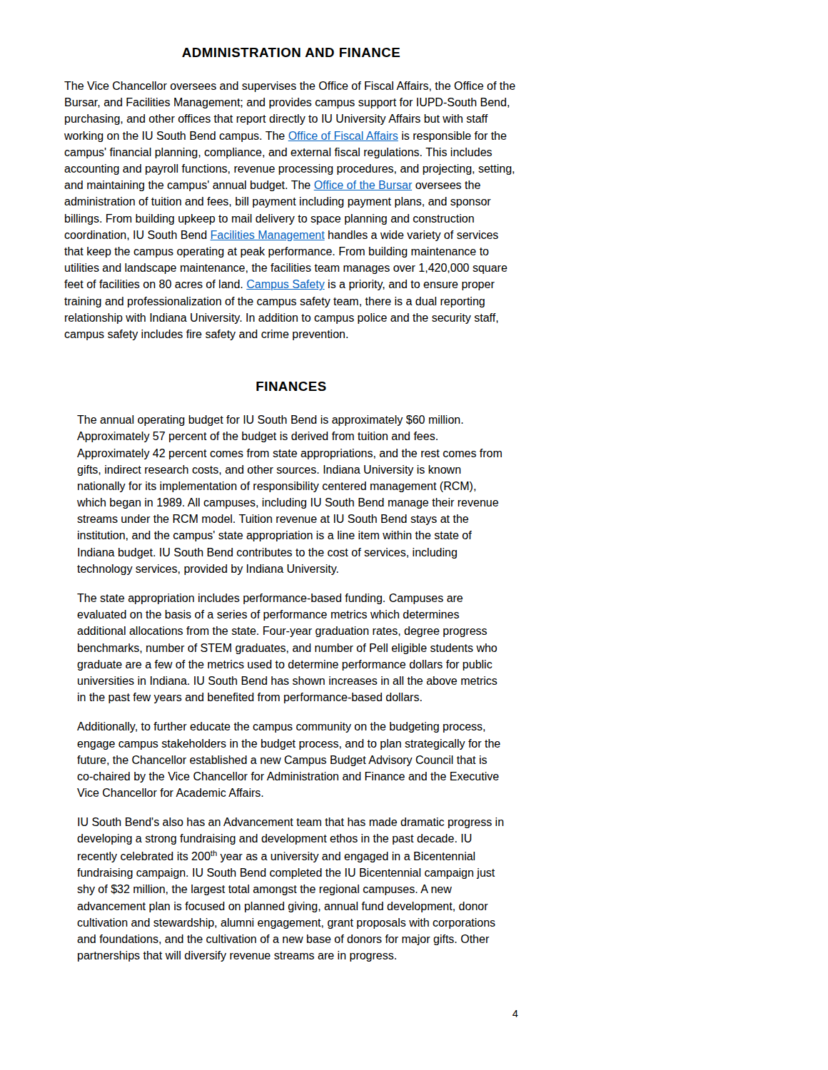ADMINISTRATION AND FINANCE
The Vice Chancellor oversees and supervises the Office of Fiscal Affairs, the Office of the Bursar, and Facilities Management; and provides campus support for IUPD-South Bend, purchasing, and other offices that report directly to IU University Affairs but with staff working on the IU South Bend campus. The Office of Fiscal Affairs is responsible for the campus' financial planning, compliance, and external fiscal regulations. This includes accounting and payroll functions, revenue processing procedures, and projecting, setting, and maintaining the campus' annual budget. The Office of the Bursar oversees the administration of tuition and fees, bill payment including payment plans, and sponsor billings. From building upkeep to mail delivery to space planning and construction coordination, IU South Bend Facilities Management handles a wide variety of services that keep the campus operating at peak performance. From building maintenance to utilities and landscape maintenance, the facilities team manages over 1,420,000 square feet of facilities on 80 acres of land. Campus Safety is a priority, and to ensure proper training and professionalization of the campus safety team, there is a dual reporting relationship with Indiana University. In addition to campus police and the security staff, campus safety includes fire safety and crime prevention.
FINANCES
The annual operating budget for IU South Bend is approximately $60 million. Approximately 57 percent of the budget is derived from tuition and fees. Approximately 42 percent comes from state appropriations, and the rest comes from gifts, indirect research costs, and other sources. Indiana University is known nationally for its implementation of responsibility centered management (RCM), which began in 1989. All campuses, including IU South Bend manage their revenue streams under the RCM model. Tuition revenue at IU South Bend stays at the institution, and the campus' state appropriation is a line item within the state of Indiana budget. IU South Bend contributes to the cost of services, including technology services, provided by Indiana University.
The state appropriation includes performance-based funding. Campuses are evaluated on the basis of a series of performance metrics which determines additional allocations from the state. Four-year graduation rates, degree progress benchmarks, number of STEM graduates, and number of Pell eligible students who graduate are a few of the metrics used to determine performance dollars for public universities in Indiana. IU South Bend has shown increases in all the above metrics in the past few years and benefited from performance-based dollars.
Additionally, to further educate the campus community on the budgeting process, engage campus stakeholders in the budget process, and to plan strategically for the future, the Chancellor established a new Campus Budget Advisory Council that is co-chaired by the Vice Chancellor for Administration and Finance and the Executive Vice Chancellor for Academic Affairs.
IU South Bend's also has an Advancement team that has made dramatic progress in developing a strong fundraising and development ethos in the past decade. IU recently celebrated its 200th year as a university and engaged in a Bicentennial fundraising campaign. IU South Bend completed the IU Bicentennial campaign just shy of $32 million, the largest total amongst the regional campuses. A new advancement plan is focused on planned giving, annual fund development, donor cultivation and stewardship, alumni engagement, grant proposals with corporations and foundations, and the cultivation of a new base of donors for major gifts. Other partnerships that will diversify revenue streams are in progress.
4